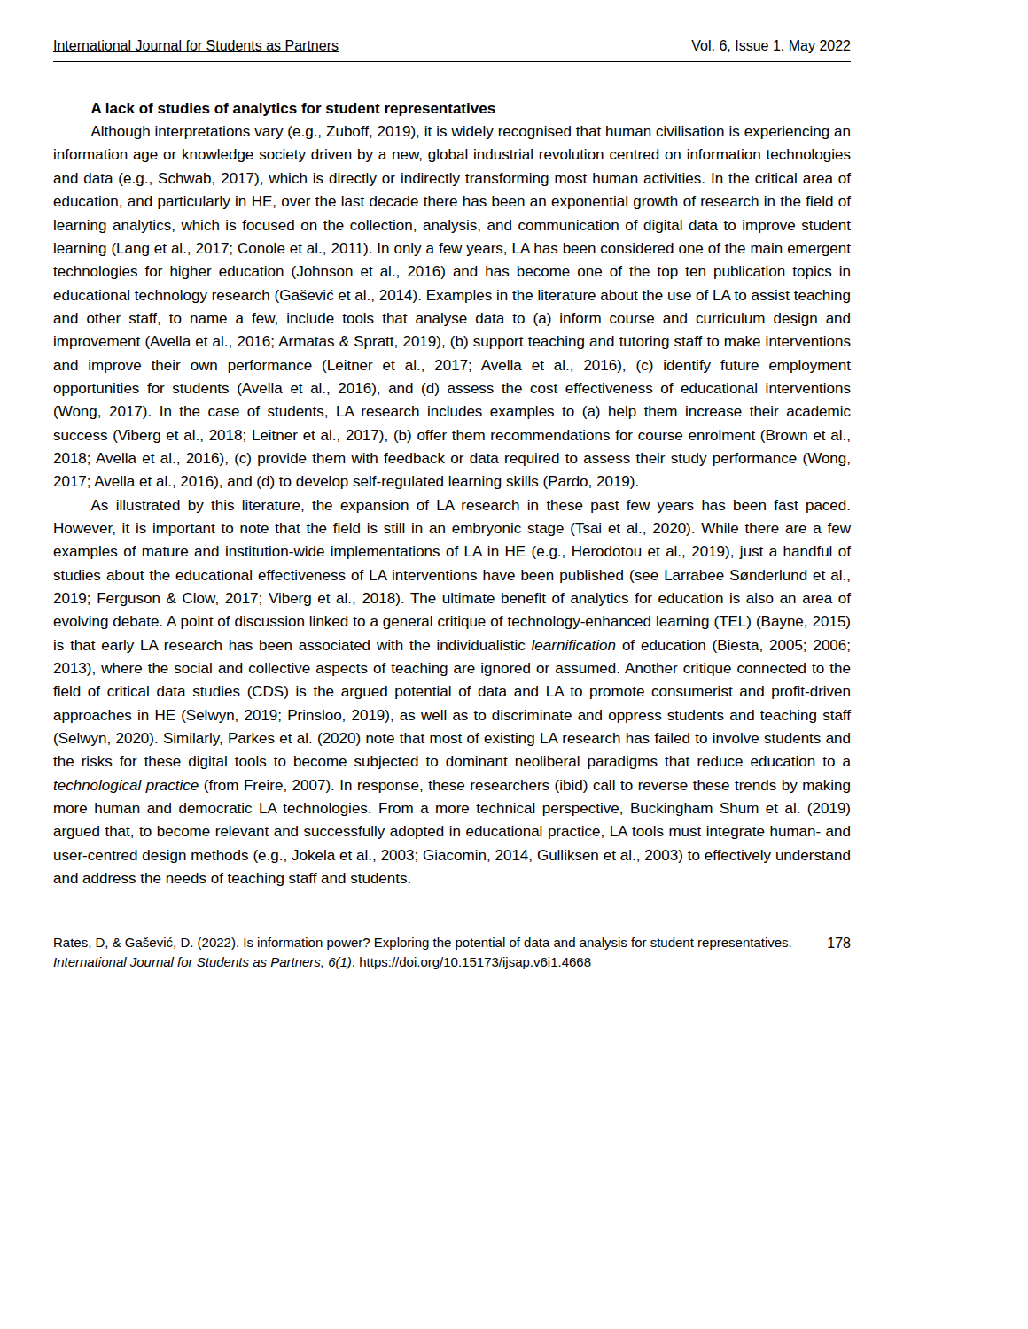International Journal for Students as Partners Vol. 6, Issue 1. May 2022
A lack of studies of analytics for student representatives
Although interpretations vary (e.g., Zuboff, 2019), it is widely recognised that human civilisation is experiencing an information age or knowledge society driven by a new, global industrial revolution centred on information technologies and data (e.g., Schwab, 2017), which is directly or indirectly transforming most human activities. In the critical area of education, and particularly in HE, over the last decade there has been an exponential growth of research in the field of learning analytics, which is focused on the collection, analysis, and communication of digital data to improve student learning (Lang et al., 2017; Conole et al., 2011). In only a few years, LA has been considered one of the main emergent technologies for higher education (Johnson et al., 2016) and has become one of the top ten publication topics in educational technology research (Gašević et al., 2014). Examples in the literature about the use of LA to assist teaching and other staff, to name a few, include tools that analyse data to (a) inform course and curriculum design and improvement (Avella et al., 2016; Armatas & Spratt, 2019), (b) support teaching and tutoring staff to make interventions and improve their own performance (Leitner et al., 2017; Avella et al., 2016), (c) identify future employment opportunities for students (Avella et al., 2016), and (d) assess the cost effectiveness of educational interventions (Wong, 2017). In the case of students, LA research includes examples to (a) help them increase their academic success (Viberg et al., 2018; Leitner et al., 2017), (b) offer them recommendations for course enrolment (Brown et al., 2018; Avella et al., 2016), (c) provide them with feedback or data required to assess their study performance (Wong, 2017; Avella et al., 2016), and (d) to develop self-regulated learning skills (Pardo, 2019).
As illustrated by this literature, the expansion of LA research in these past few years has been fast paced. However, it is important to note that the field is still in an embryonic stage (Tsai et al., 2020). While there are a few examples of mature and institution-wide implementations of LA in HE (e.g., Herodotou et al., 2019), just a handful of studies about the educational effectiveness of LA interventions have been published (see Larrabee Sønderlund et al., 2019; Ferguson & Clow, 2017; Viberg et al., 2018). The ultimate benefit of analytics for education is also an area of evolving debate. A point of discussion linked to a general critique of technology-enhanced learning (TEL) (Bayne, 2015) is that early LA research has been associated with the individualistic learnification of education (Biesta, 2005; 2006; 2013), where the social and collective aspects of teaching are ignored or assumed. Another critique connected to the field of critical data studies (CDS) is the argued potential of data and LA to promote consumerist and profit-driven approaches in HE (Selwyn, 2019; Prinsloo, 2019), as well as to discriminate and oppress students and teaching staff (Selwyn, 2020). Similarly, Parkes et al. (2020) note that most of existing LA research has failed to involve students and the risks for these digital tools to become subjected to dominant neoliberal paradigms that reduce education to a technological practice (from Freire, 2007). In response, these researchers (ibid) call to reverse these trends by making more human and democratic LA technologies. From a more technical perspective, Buckingham Shum et al. (2019) argued that, to become relevant and successfully adopted in educational practice, LA tools must integrate human- and user-centred design methods (e.g., Jokela et al., 2003; Giacomin, 2014, Gulliksen et al., 2003) to effectively understand and address the needs of teaching staff and students.
178
Rates, D, & Gašević, D. (2022). Is information power? Exploring the potential of data and analysis for student representatives. International Journal for Students as Partners, 6(1). https://doi.org/10.15173/ijsap.v6i1.4668